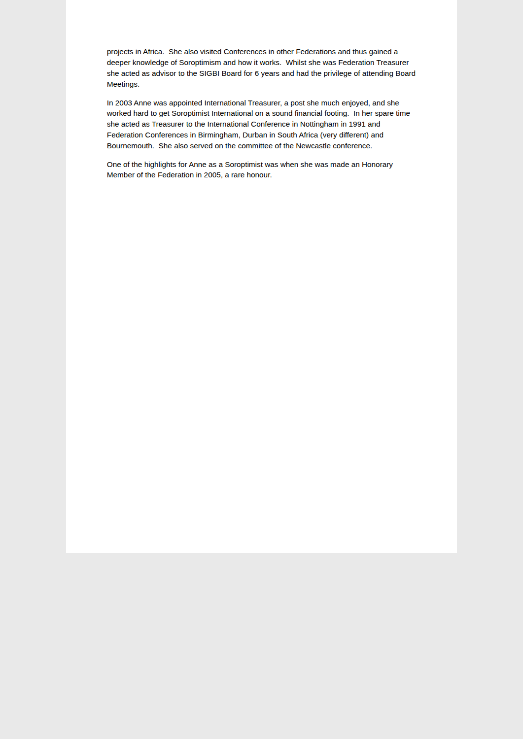projects in Africa. She also visited Conferences in other Federations and thus gained a deeper knowledge of Soroptimism and how it works. Whilst she was Federation Treasurer she acted as advisor to the SIGBI Board for 6 years and had the privilege of attending Board Meetings.
In 2003 Anne was appointed International Treasurer, a post she much enjoyed, and she worked hard to get Soroptimist International on a sound financial footing. In her spare time she acted as Treasurer to the International Conference in Nottingham in 1991 and Federation Conferences in Birmingham, Durban in South Africa (very different) and Bournemouth. She also served on the committee of the Newcastle conference.
One of the highlights for Anne as a Soroptimist was when she was made an Honorary Member of the Federation in 2005, a rare honour.